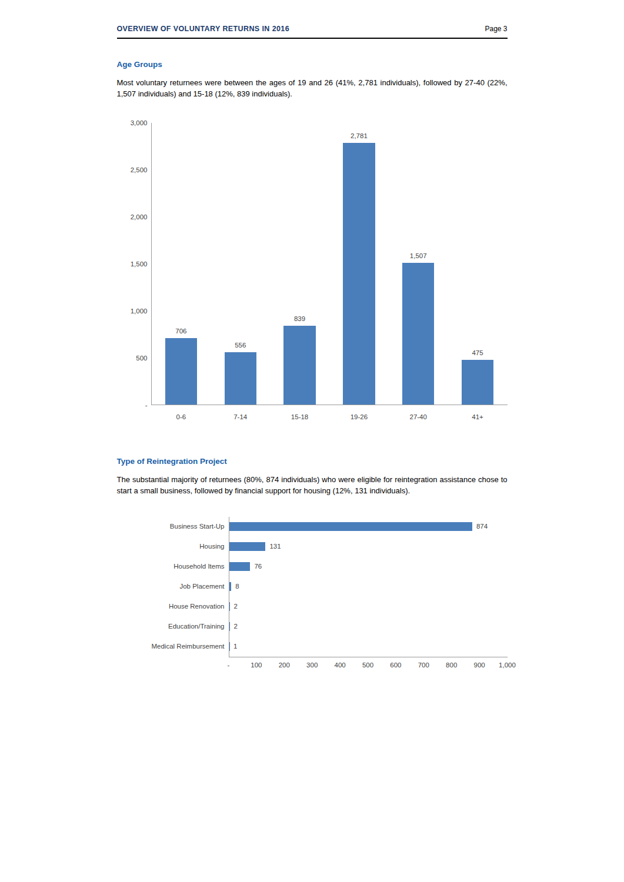Overview of Voluntary Returns in 2016
Page 3
Age Groups
Most voluntary returnees were between the ages of 19 and 26 (41%, 2,781 individuals), followed by 27-40 (22%, 1,507 individuals) and 15-18 (12%, 839 individuals).
3,000
2,500
2,000
1,500
1,000
500
-
706
556
839
2,781
1,507
475
0-6 7-14 15-18 19-26 27-40 41+
Type of Reintegration Project
The substantial majority of returnees (80%, 874 individuals) who were eligible for reintegration assistance chose to start a small business, followed by financial support for housing (12%, 131 individuals).
Business Start-Up
874
Housing
131
Household Items
76
Job Placement
8
House Renovation
2
Education/Training
2
Medical Reimbursement
1
- 100 200 300 400 500 600 700 800 900 1,000